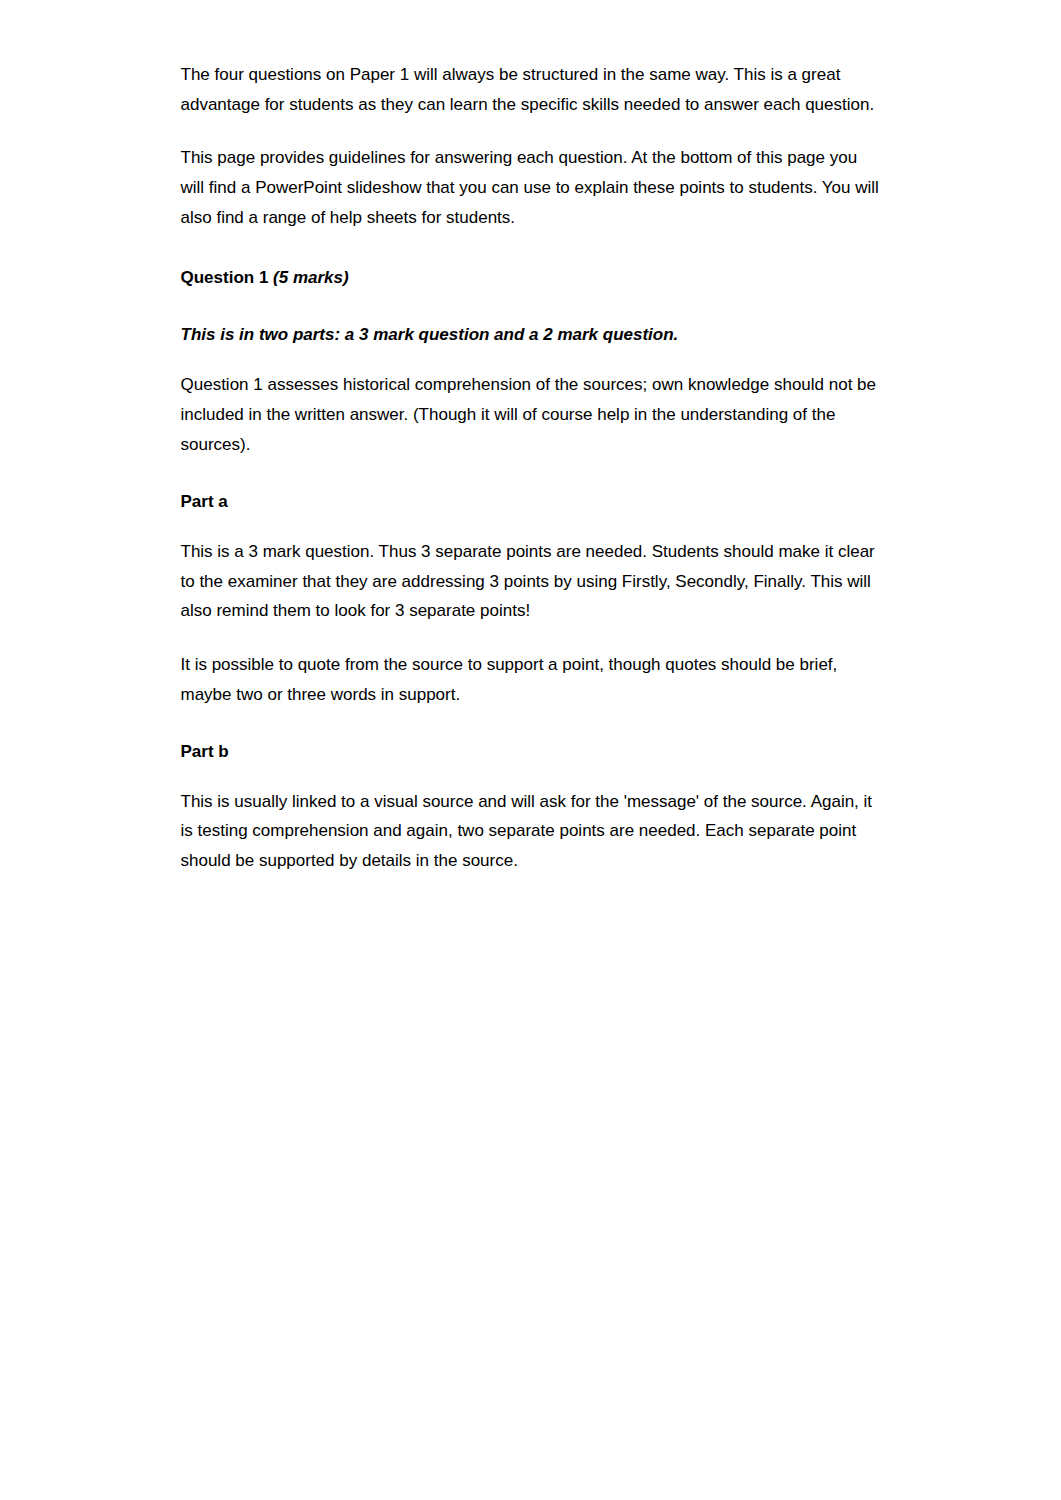The four questions on Paper 1 will always be structured in the same way. This is a great advantage for students as they can learn the specific skills needed to answer each question.
This page provides guidelines for answering each question. At the bottom of this page you will find a PowerPoint slideshow that you can use to explain these points to students. You will also find a range of help sheets for students.
Question 1 (5 marks)
This is in two parts: a 3 mark question and a 2 mark question.
Question 1 assesses historical comprehension of the sources; own knowledge should not be included in the written answer. (Though it will of course help in the understanding of the sources).
Part a
This is a 3 mark question. Thus 3 separate points are needed. Students should make it clear to the examiner that they are addressing 3 points by using Firstly, Secondly, Finally. This will also remind them to look for 3 separate points!
It is possible to quote from the source to support a point, though quotes should be brief, maybe two or three words in support.
Part b
This is usually linked to a visual source and will ask for the 'message' of the source. Again, it is testing comprehension and again, two separate points are needed. Each separate point should be supported by details in the source.